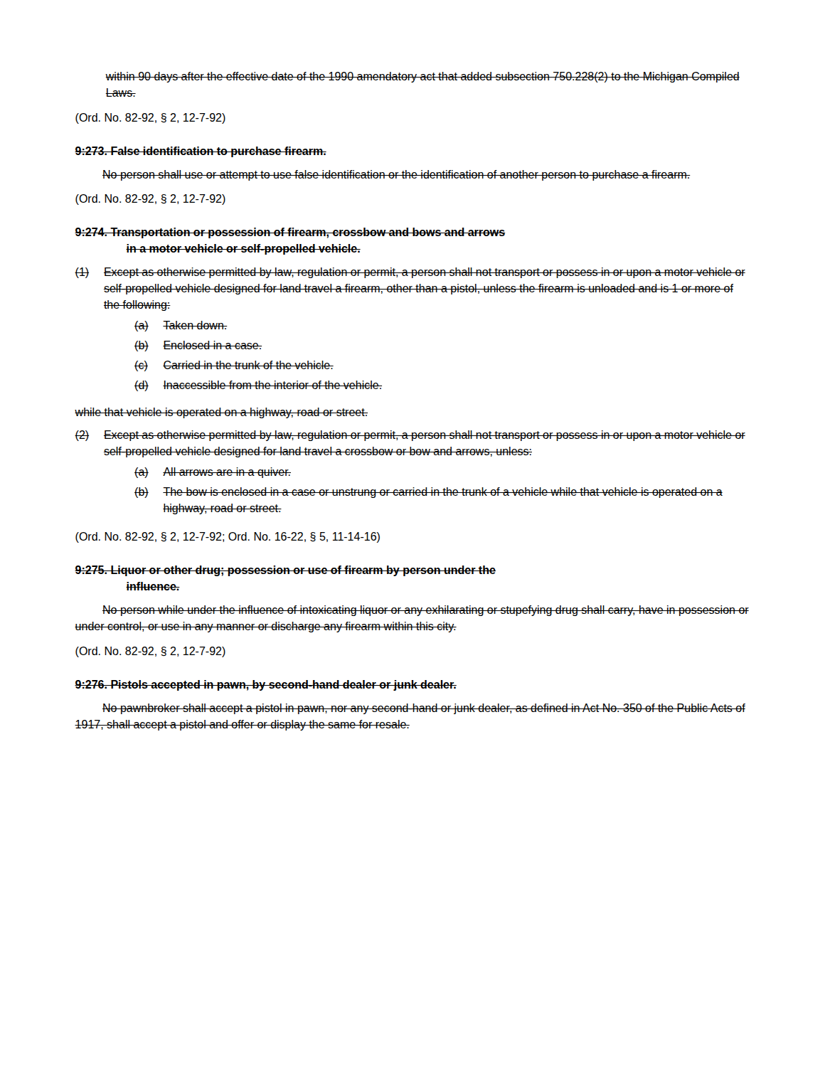within 90 days after the effective date of the 1990 amendatory act that added subsection 750.228(2) to the Michigan Compiled Laws.
(Ord. No. 82-92, § 2, 12-7-92)
9:273. False identification to purchase firearm.
No person shall use or attempt to use false identification or the identification of another person to purchase a firearm.
(Ord. No. 82-92, § 2, 12-7-92)
9:274. Transportation or possession of firearm, crossbow and bows and arrowsin a motor vehicle or self-propelled vehicle.
(1)
Except as otherwise permitted by law, regulation or permit, a person shall not transport or possess in or upon a motor vehicle or self-propelled vehicle designed for land travel a firearm, other than a pistol, unless the firearm is unloaded and is 1 or more of the following:
(a)
Taken down.
(b)
Enclosed in a case.
(c)
Carried in the trunk of the vehicle.
(d)
Inaccessible from the interior of the vehicle.
while that vehicle is operated on a highway, road or street.
(2)
Except as otherwise permitted by law, regulation or permit, a person shall not transport or possess in or upon a motor vehicle or self-propelled vehicle designed for land travel a crossbow or bow and arrows, unless:
(a)
All arrows are in a quiver.
(b)
The bow is enclosed in a case or unstrung or carried in the trunk of a vehicle while that vehicle is operated on a highway, road or street.
(Ord. No. 82-92, § 2, 12-7-92; Ord. No. 16-22, § 5, 11-14-16)
9:275. Liquor or other drug; possession or use of firearm by person under theinfluence.
No person while under the influence of intoxicating liquor or any exhilarating or stupefying drug shall carry, have in possession or under control, or use in any manner or discharge any firearm within this city.
(Ord. No. 82-92, § 2, 12-7-92)
9:276. Pistols accepted in pawn, by second-hand dealer or junk dealer.
No pawnbroker shall accept a pistol in pawn, nor any second-hand or junk dealer, as defined in Act No. 350 of the Public Acts of 1917, shall accept a pistol and offer or display the same for resale.